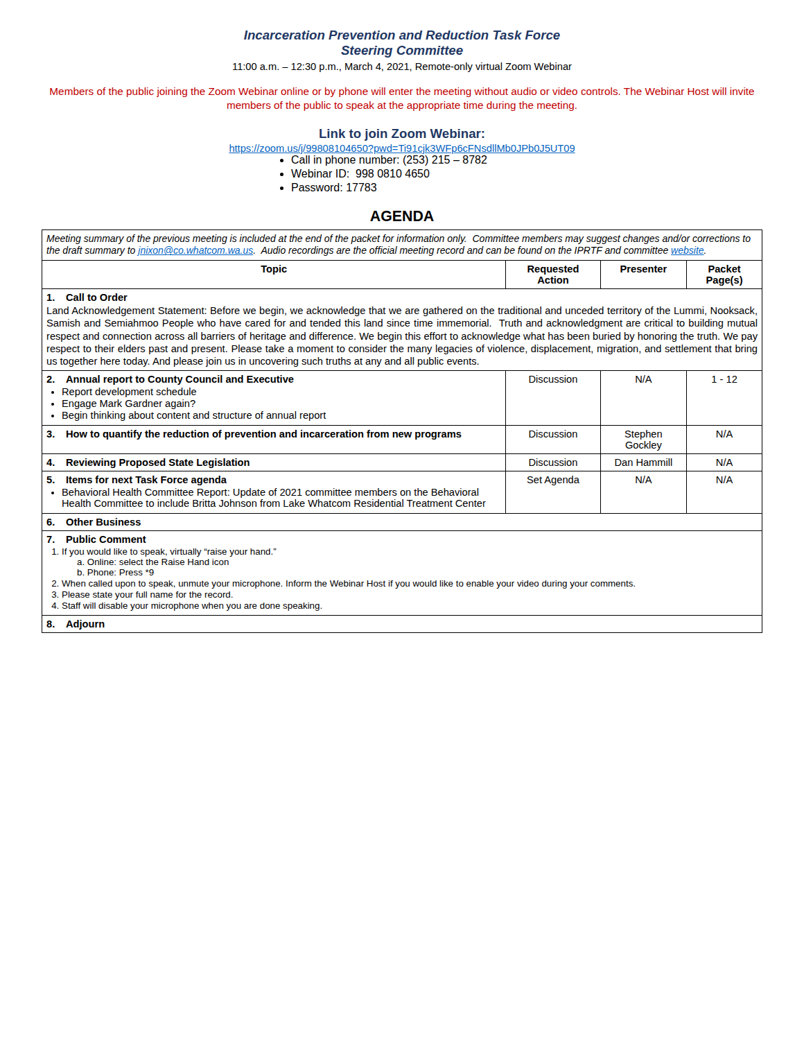Incarceration Prevention and Reduction Task Force
Steering Committee
11:00 a.m. – 12:30 p.m., March 4, 2021, Remote-only virtual Zoom Webinar
Members of the public joining the Zoom Webinar online or by phone will enter the meeting without audio or video controls. The Webinar Host will invite members of the public to speak at the appropriate time during the meeting.
Link to join Zoom Webinar:
https://zoom.us/j/99808104650?pwd=Ti91cjk3WFp6cFNsdllMb0JPb0J5UT09
Call in phone number: (253) 215 – 8782
Webinar ID: 998 0810 4650
Password: 17783
AGENDA
| Meeting summary of the previous meeting is included at the end of the packet for information only. Committee members may suggest changes and/or corrections to the draft summary to jnixon@co.whatcom.wa.us . Audio recordings are the official meeting record and can be found on the IPRTF and committee website . |
| Topic | Requested Action | Presenter | Packet Page(s) |
| 1. Call to Order Land Acknowledgement Statement: Before we begin, we acknowledge that we are gathered on the traditional and unceded territory of the Lummi, Nooksack, Samish and Semiahmoo People who have cared for and tended this land since time immemorial. Truth and acknowledgment are critical to building mutual respect and connection across all barriers of heritage and difference. We begin this effort to acknowledge what has been buried by honoring the truth. We pay respect to their elders past and present. Please take a moment to consider the many legacies of violence, displacement, migration, and settlement that bring us together here today. And please join us in uncovering such truths at any and all public events. |
| 2. Annual report to County Council and Executive Report development schedule Engage Mark Gardner again? Begin thinking about content and structure of annual report | Discussion | N/A | 1 - 12 |
| 3. How to quantify the reduction of prevention and incarceration from new programs | Discussion | Stephen Gockley | N/A |
| 4. Reviewing Proposed State Legislation | Discussion | Dan Hammill | N/A |
| 5. Items for next Task Force agenda Behavioral Health Committee Report: Update of 2021 committee members on the Behavioral Health Committee to include Britta Johnson from Lake Whatcom Residential Treatment Center | Set Agenda | N/A | N/A |
| 6. Other Business |
| 7. Public Comment If you would like to speak, virtually “raise your hand.” a. Online: select the Raise Hand icon b. Phone: Press *9 When called upon to speak, unmute your microphone. Inform the Webinar Host if you would like to enable your video during your comments. Please state your full name for the record. Staff will disable your microphone when you are done speaking. |
| 8. Adjourn |